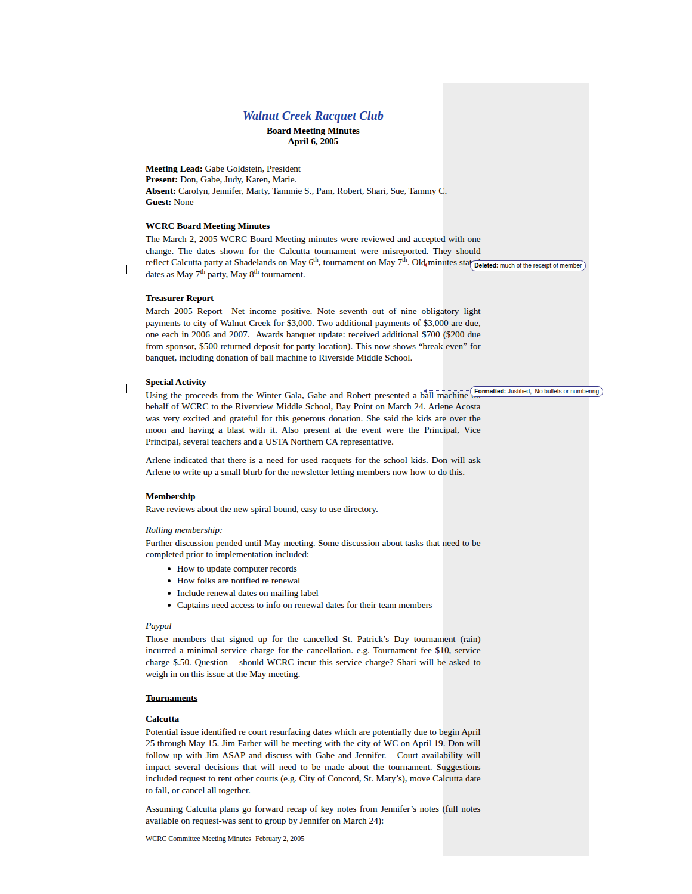Deleted: much of the receipt of member
Formatted: Justified, No bullets or numbering
Walnut Creek Racquet Club
Board Meeting Minutes
April 6, 2005
Meeting Lead: Gabe Goldstein, President
Present: Don, Gabe, Judy, Karen, Marie.
Absent: Carolyn, Jennifer, Marty, Tammie S., Pam, Robert, Shari, Sue, Tammy C.
Guest: None
WCRC Board Meeting Minutes
The March 2, 2005 WCRC Board Meeting minutes were reviewed and accepted with one change. The dates shown for the Calcutta tournament were misreported. They should reflect Calcutta party at Shadelands on May 6th, tournament on May 7th. Old minutes stated dates as May 7th party, May 8th tournament.
Treasurer Report
March 2005 Report –Net income positive. Note seventh out of nine obligatory light payments to city of Walnut Creek for $3,000. Two additional payments of $3,000 are due, one each in 2006 and 2007. Awards banquet update: received additional $700 ($200 due from sponsor, $500 returned deposit for party location). This now shows “break even” for banquet, including donation of ball machine to Riverside Middle School.
Special Activity
Using the proceeds from the Winter Gala, Gabe and Robert presented a ball machine on behalf of WCRC to the Riverview Middle School, Bay Point on March 24. Arlene Acosta was very excited and grateful for this generous donation. She said the kids are over the moon and having a blast with it. Also present at the event were the Principal, Vice Principal, several teachers and a USTA Northern CA representative.
Arlene indicated that there is a need for used racquets for the school kids. Don will ask Arlene to write up a small blurb for the newsletter letting members now how to do this.
Membership
Rave reviews about the new spiral bound, easy to use directory.
Rolling membership:
Further discussion pended until May meeting. Some discussion about tasks that need to be completed prior to implementation included:
How to update computer records
How folks are notified re renewal
Include renewal dates on mailing label
Captains need access to info on renewal dates for their team members
Paypal
Those members that signed up for the cancelled St. Patrick’s Day tournament (rain) incurred a minimal service charge for the cancellation. e.g. Tournament fee $10, service charge $.50. Question – should WCRC incur this service charge? Shari will be asked to weigh in on this issue at the May meeting.
Tournaments
Calcutta
Potential issue identified re court resurfacing dates which are potentially due to begin April 25 through May 15. Jim Farber will be meeting with the city of WC on April 19. Don will follow up with Jim ASAP and discuss with Gabe and Jennifer. Court availability will impact several decisions that will need to be made about the tournament. Suggestions included request to rent other courts (e.g. City of Concord, St. Mary’s), move Calcutta date to fall, or cancel all together.
Assuming Calcutta plans go forward recap of key notes from Jennifer’s notes (full notes available on request-was sent to group by Jennifer on March 24):
WCRC Committee Meeting Minutes -February 2, 2005